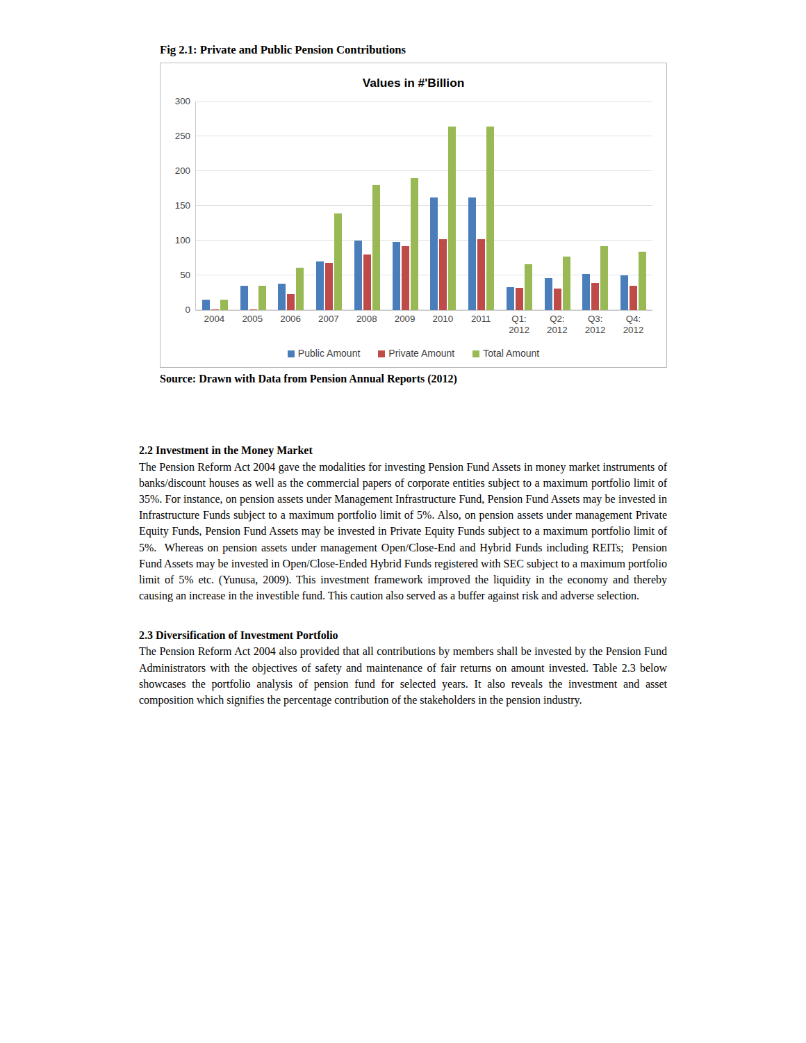Fig 2.1: Private and Public Pension Contributions
Values in #'Billion
300
250
200
150
100
50
0
2004
2005
2006
2007
2008
2009
2010
2011
Q1:
2012
Q2:
2012
Q3:
2012
Q4:
2012
Public Amount
Private Amount
Total Amount
Source: Drawn with Data from Pension Annual Reports (2012)
2.2 Investment in the Money Market
The Pension Reform Act 2004 gave the modalities for investing Pension Fund Assets in money market instruments of banks/discount houses as well as the commercial papers of corporate entities subject to a maximum portfolio limit of 35%. For instance, on pension assets under Management Infrastructure Fund, Pension Fund Assets may be invested in Infrastructure Funds subject to a maximum portfolio limit of 5%. Also, on pension assets under management Private Equity Funds, Pension Fund Assets may be invested in Private Equity Funds subject to a maximum portfolio limit of 5%. Whereas on pension assets under management Open/Close-End and Hybrid Funds including REITs; Pension Fund Assets may be invested in Open/Close-Ended Hybrid Funds registered with SEC subject to a maximum portfolio limit of 5% etc. (Yunusa, 2009). This investment framework improved the liquidity in the economy and thereby causing an increase in the investible fund. This caution also served as a buffer against risk and adverse selection.
2.3 Diversification of Investment Portfolio
The Pension Reform Act 2004 also provided that all contributions by members shall be invested by the Pension Fund Administrators with the objectives of safety and maintenance of fair returns on amount invested. Table 2.3 below showcases the portfolio analysis of pension fund for selected years. It also reveals the investment and asset composition which signifies the percentage contribution of the stakeholders in the pension industry.